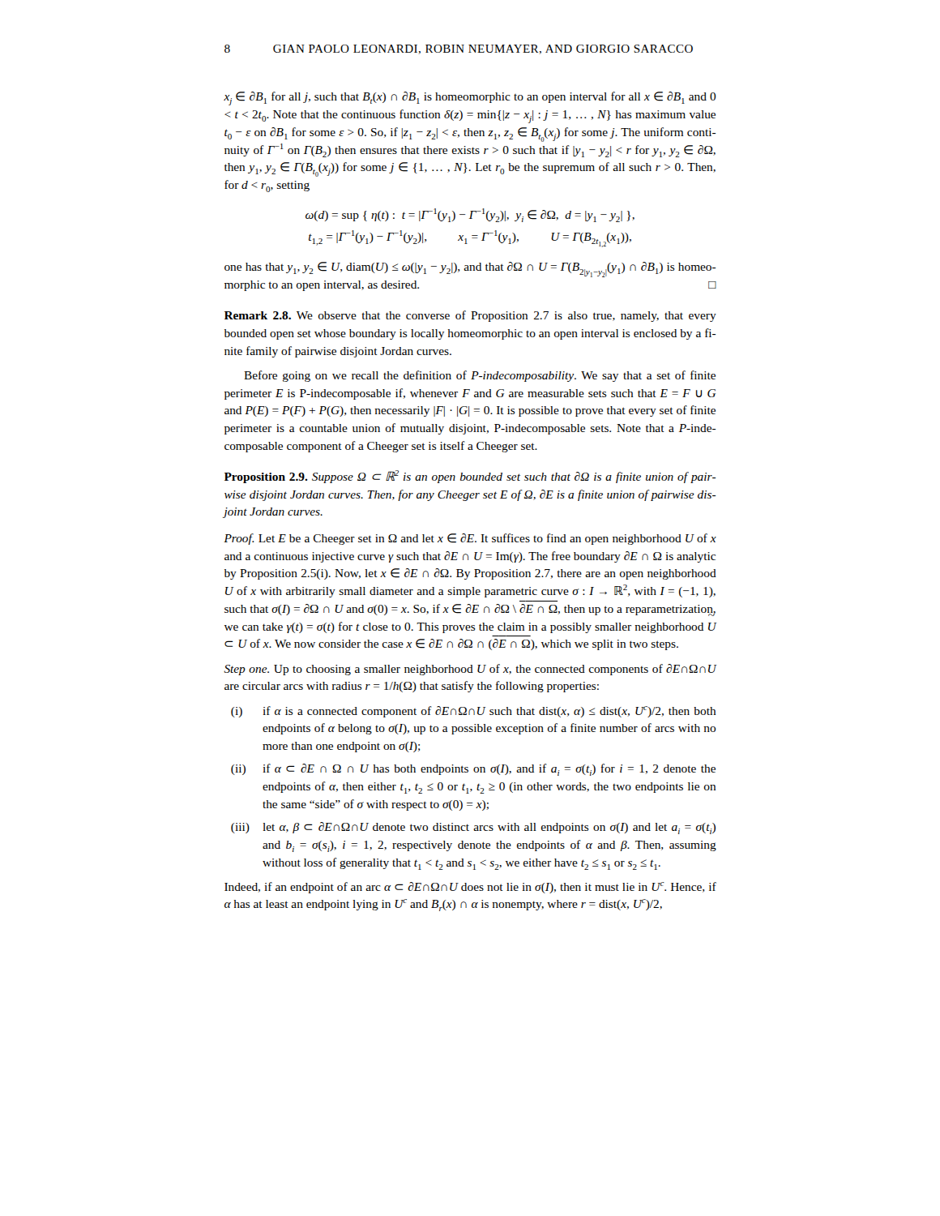8 GIAN PAOLO LEONARDI, ROBIN NEUMAYER, AND GIORGIO SARACCO
xj ∈ ∂B1 for all j, such that Bt(x) ∩ ∂B1 is homeomorphic to an open interval for all x ∈ ∂B1 and 0 < t < 2t0. Note that the continuous function δ(z) = min{|z − xj| : j = 1, … , N} has maximum value t0 − ε on ∂B1 for some ε > 0. So, if |z1 − z2| < ε, then z1, z2 ∈ Bt0(xj) for some j. The uniform continuity of Γ−1 on Γ(B2) then ensures that there exists r > 0 such that if |y1 − y2| < r for y1, y2 ∈ ∂Ω, then y1, y2 ∈ Γ(Bt0(xj)) for some j ∈ {1, … , N}. Let r0 be the supremum of all such r > 0. Then, for d < r0, setting
ω(d) = sup { η(t) : t = |Γ−1(y1) − Γ−1(y2)|, yi ∈ ∂Ω, d = |y1 − y2| }, t1,2 = |Γ−1(y1) − Γ−1(y2)|,    x1 = Γ−1(y1),    U = Γ(B2t1,2(x1)),
one has that y1, y2 ∈ U, diam(U) ≤ ω(|y1 − y2|), and that ∂Ω ∩ U = Γ(B2|y1−y2|(y1) ∩ ∂B1) is homeomorphic to an open interval, as desired. □
Remark 2.8. We observe that the converse of Proposition 2.7 is also true, namely, that every bounded open set whose boundary is locally homeomorphic to an open interval is enclosed by a finite family of pairwise disjoint Jordan curves.
Before going on we recall the definition of P-indecomposability. We say that a set of finite perimeter E is P-indecomposable if, whenever F and G are measurable sets such that E = F ∪ G and P(E) = P(F) + P(G), then necessarily |F| · |G| = 0. It is possible to prove that every set of finite perimeter is a countable union of mutually disjoint, P-indecomposable sets. Note that a P-indecomposable component of a Cheeger set is itself a Cheeger set.
Proposition 2.9. Suppose Ω ⊂ ℝ2 is an open bounded set such that ∂Ω is a finite union of pairwise disjoint Jordan curves. Then, for any Cheeger set E of Ω, ∂E is a finite union of pairwise disjoint Jordan curves.
Proof. Let E be a Cheeger set in Ω and let x ∈ ∂E. It suffices to find an open neighborhood U of x and a continuous injective curve γ such that ∂E ∩ U = Im(γ). The free boundary ∂E ∩ Ω is analytic by Proposition 2.5(i). Now, let x ∈ ∂E ∩ ∂Ω. By Proposition 2.7, there are an open neighborhood U of x with arbitrarily small diameter and a simple parametric curve σ : I → ℝ2, with I = (−1, 1), such that σ(I) = ∂Ω ∩ U and σ(0) = x. So, if x ∈ ∂E ∩ ∂Ω \ ∂E ∩ Ω, then up to a reparametrization, we can take γ(t) = σ(t) for t close to 0. This proves the claim in a possibly smaller neighborhood U ⊂ U of x. We now consider the case x ∈ ∂E ∩ ∂Ω ∩ (∂E ∩ Ω), which we split in two steps.
Step one. Up to choosing a smaller neighborhood U of x, the connected components of ∂E∩Ω∩U are circular arcs with radius r = 1/h(Ω) that satisfy the following properties:
if α is a connected component of ∂E∩Ω∩U such that dist(x, α) ≤ dist(x, Uc)/2, then both endpoints of α belong to σ(I), up to a possible exception of a finite number of arcs with no more than one endpoint on σ(I);
if α ⊂ ∂E ∩ Ω ∩ U has both endpoints on σ(I), and if ai = σ(ti) for i = 1, 2 denote the endpoints of α, then either t1, t2 ≤ 0 or t1, t2 ≥ 0 (in other words, the two endpoints lie on the same “side” of σ with respect to σ(0) = x);
let α, β ⊂ ∂E∩Ω∩U denote two distinct arcs with all endpoints on σ(I) and let ai = σ(ti) and bi = σ(si), i = 1, 2, respectively denote the endpoints of α and β. Then, assuming without loss of generality that t1 < t2 and s1 < s2, we either have t2 ≤ s1 or s2 ≤ t1.
Indeed, if an endpoint of an arc α ⊂ ∂E∩Ω∩U does not lie in σ(I), then it must lie in Uc. Hence, if α has at least an endpoint lying in Uc and Br(x) ∩ α is nonempty, where r = dist(x, Uc)/2,